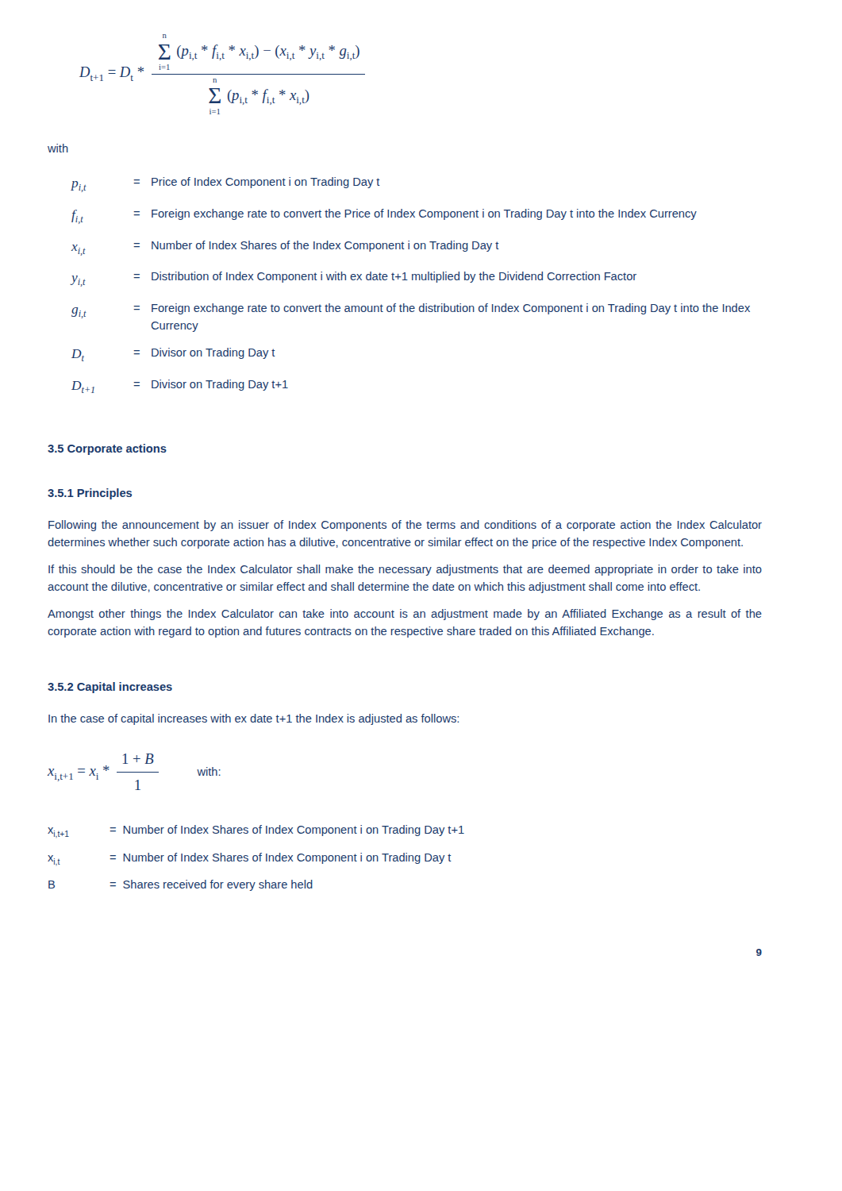Dt+1 = Dt * n Σ i=1 (pi,t * fi,t * xi,t) − (xi,t * yi,t * gi,t) n Σ i=1 (pi,t * fi,t * xi,t)
with
| p i,t | = | Price of Index Component i on Trading Day t |
| f i,t | = | Foreign exchange rate to convert the Price of Index Component i on Trading Day t into the Index Currency |
| x i,t | = | Number of Index Shares of the Index Component i on Trading Day t |
| y i,t | = | Distribution of Index Component i with ex date t+1 multiplied by the Dividend Correction Factor |
| g i,t | = | Foreign exchange rate to convert the amount of the distribution of Index Component i on Trading Day t into the Index Currency |
| D t | = | Divisor on Trading Day t |
| D t+1 | = | Divisor on Trading Day t+1 |
3.5 Corporate actions
3.5.1 Principles
Following the announcement by an issuer of Index Components of the terms and conditions of a corporate action the Index Calculator determines whether such corporate action has a dilutive, concentrative or similar effect on the price of the respective Index Component.
If this should be the case the Index Calculator shall make the necessary adjustments that are deemed appropriate in order to take into account the dilutive, concentrative or similar effect and shall determine the date on which this adjustment shall come into effect.
Amongst other things the Index Calculator can take into account is an adjustment made by an Affiliated Exchange as a result of the corporate action with regard to option and futures contracts on the respective share traded on this Affiliated Exchange.
3.5.2 Capital increases
In the case of capital increases with ex date t+1 the Index is adjusted as follows:
xi,t+1 = xi * 1 + B 1 with:
| x i,t+1 | = | Number of Index Shares of Index Component i on Trading Day t+1 |
| x i,t | = | Number of Index Shares of Index Component i on Trading Day t |
| B | = | Shares received for every share held |
9